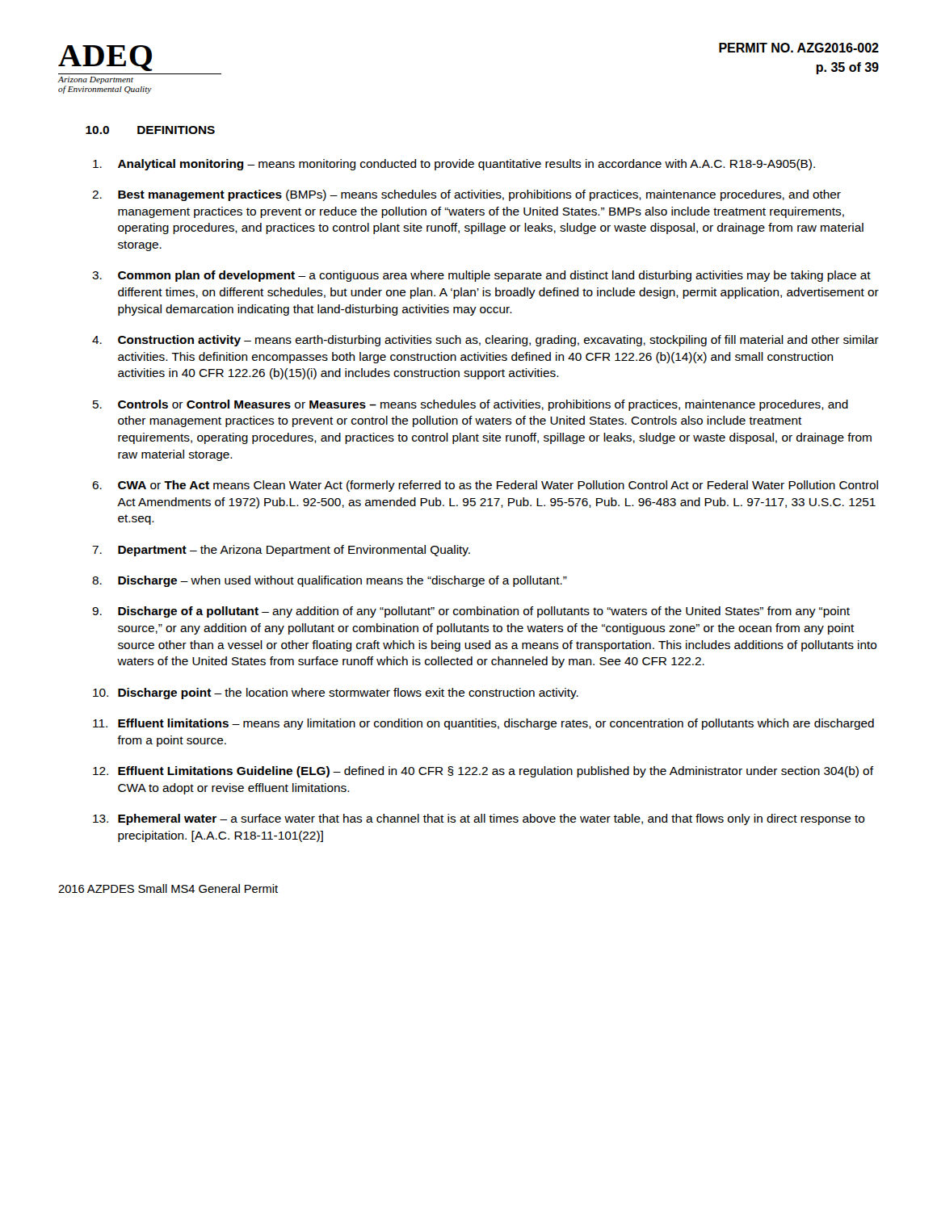ADEQ
Arizona Department
of Environmental Quality
PERMIT NO. AZG2016-002
p. 35 of 39
10.0 DEFINITIONS
Analytical monitoring – means monitoring conducted to provide quantitative results in accordance with A.A.C. R18-9-A905(B).
Best management practices (BMPs) – means schedules of activities, prohibitions of practices, maintenance procedures, and other management practices to prevent or reduce the pollution of “waters of the United States.” BMPs also include treatment requirements, operating procedures, and practices to control plant site runoff, spillage or leaks, sludge or waste disposal, or drainage from raw material storage.
Common plan of development – a contiguous area where multiple separate and distinct land disturbing activities may be taking place at different times, on different schedules, but under one plan. A ‘plan’ is broadly defined to include design, permit application, advertisement or physical demarcation indicating that land-disturbing activities may occur.
Construction activity – means earth-disturbing activities such as, clearing, grading, excavating, stockpiling of fill material and other similar activities. This definition encompasses both large construction activities defined in 40 CFR 122.26 (b)(14)(x) and small construction activities in 40 CFR 122.26 (b)(15)(i) and includes construction support activities.
Controls or Control Measures or Measures – means schedules of activities, prohibitions of practices, maintenance procedures, and other management practices to prevent or control the pollution of waters of the United States. Controls also include treatment requirements, operating procedures, and practices to control plant site runoff, spillage or leaks, sludge or waste disposal, or drainage from raw material storage.
CWA or The Act means Clean Water Act (formerly referred to as the Federal Water Pollution Control Act or Federal Water Pollution Control Act Amendments of 1972) Pub.L. 92-500, as amended Pub. L. 95 217, Pub. L. 95-576, Pub. L. 96-483 and Pub. L. 97-117, 33 U.S.C. 1251 et.seq.
Department – the Arizona Department of Environmental Quality.
Discharge – when used without qualification means the “discharge of a pollutant.”
Discharge of a pollutant – any addition of any “pollutant” or combination of pollutants to “waters of the United States” from any “point source,” or any addition of any pollutant or combination of pollutants to the waters of the “contiguous zone” or the ocean from any point source other than a vessel or other floating craft which is being used as a means of transportation. This includes additions of pollutants into waters of the United States from surface runoff which is collected or channeled by man. See 40 CFR 122.2.
Discharge point – the location where stormwater flows exit the construction activity.
Effluent limitations – means any limitation or condition on quantities, discharge rates, or concentration of pollutants which are discharged from a point source.
Effluent Limitations Guideline (ELG) – defined in 40 CFR § 122.2 as a regulation published by the Administrator under section 304(b) of CWA to adopt or revise effluent limitations.
Ephemeral water – a surface water that has a channel that is at all times above the water table, and that flows only in direct response to precipitation. [A.A.C. R18-11-101(22)]
2016 AZPDES Small MS4 General Permit